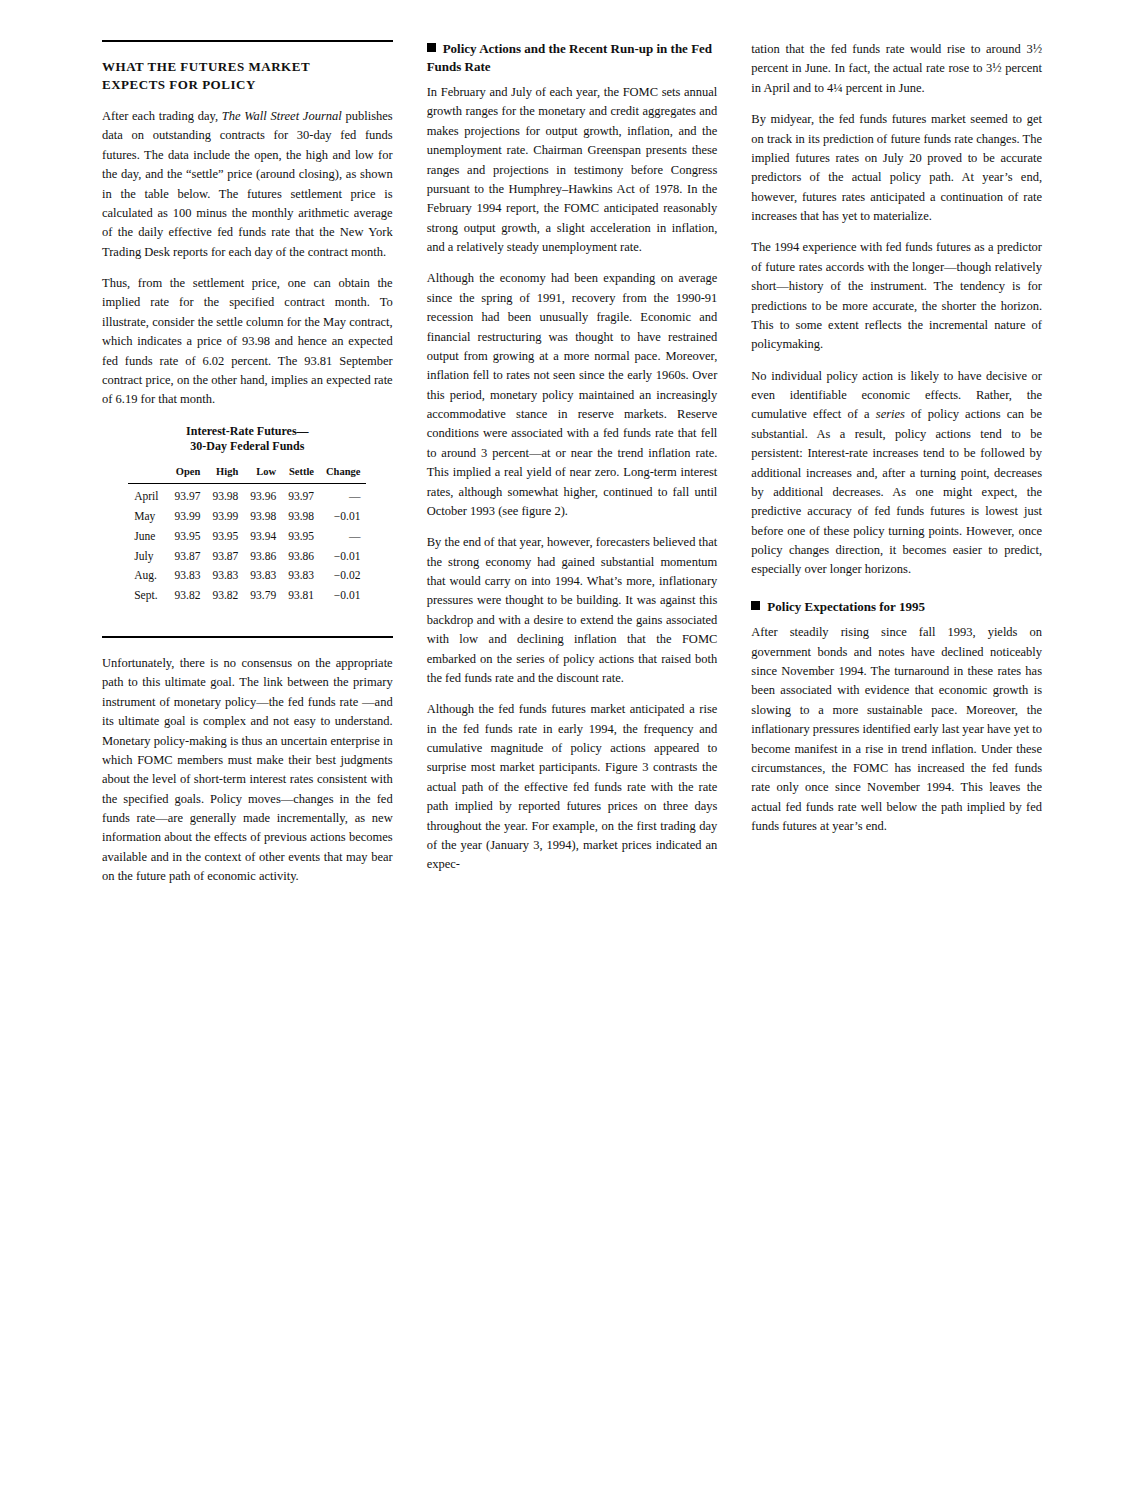WHAT THE FUTURES MARKET
EXPECTS FOR POLICY
After each trading day, The Wall Street Journal publishes data on outstanding contracts for 30-day fed funds futures. The data include the open, the high and low for the day, and the “settle” price (around closing), as shown in the table below. The futures settlement price is calculated as 100 minus the monthly arithmetic average of the daily effective fed funds rate that the New York Trading Desk reports for each day of the contract month.
Thus, from the settlement price, one can obtain the implied rate for the specified contract month. To illustrate, consider the settle column for the May contract, which indicates a price of 93.98 and hence an expected fed funds rate of 6.02 percent. The 93.81 September contract price, on the other hand, implies an expected rate of 6.19 for that month.
Interest-Rate Futures—
30-Day Federal Funds
| | Open | High | Low | Settle | Change |
| --- | --- | --- | --- | --- | --- |
| April | 93.97 | 93.98 | 93.96 | 93.97 | — |
| May | 93.99 | 93.99 | 93.98 | 93.98 | −0.01 |
| June | 93.95 | 93.95 | 93.94 | 93.95 | — |
| July | 93.87 | 93.87 | 93.86 | 93.86 | −0.01 |
| Aug. | 93.83 | 93.83 | 93.83 | 93.83 | −0.02 |
| Sept. | 93.82 | 93.82 | 93.79 | 93.81 | −0.01 |
Unfortunately, there is no consensus on the appropriate path to this ultimate goal. The link between the primary instrument of monetary policy—the fed funds rate —and its ultimate goal is complex and not easy to understand. Monetary policy-making is thus an uncertain enterprise in which FOMC members must make their best judgments about the level of short-term interest rates consistent with the specified goals. Policy moves—changes in the fed funds rate—are generally made incrementally, as new information about the effects of previous actions becomes available and in the context of other events that may bear on the future path of economic activity.
Policy Actions and the Recent Run-up in the Fed Funds Rate
In February and July of each year, the FOMC sets annual growth ranges for the monetary and credit aggregates and makes projections for output growth, inflation, and the unemployment rate. Chairman Greenspan presents these ranges and projections in testimony before Congress pursuant to the Humphrey–Hawkins Act of 1978. In the February 1994 report, the FOMC anticipated reasonably strong output growth, a slight acceleration in inflation, and a relatively steady unemployment rate.
Although the economy had been expanding on average since the spring of 1991, recovery from the 1990-91 recession had been unusually fragile. Economic and financial restructuring was thought to have restrained output from growing at a more normal pace. Moreover, inflation fell to rates not seen since the early 1960s. Over this period, monetary policy maintained an increasingly accommodative stance in reserve markets. Reserve conditions were associated with a fed funds rate that fell to around 3 percent—at or near the trend inflation rate. This implied a real yield of near zero. Long-term interest rates, although somewhat higher, continued to fall until October 1993 (see figure 2).
By the end of that year, however, forecasters believed that the strong economy had gained substantial momentum that would carry on into 1994. What’s more, inflationary pressures were thought to be building. It was against this backdrop and with a desire to extend the gains associated with low and declining inflation that the FOMC embarked on the series of policy actions that raised both the fed funds rate and the discount rate.
Although the fed funds futures market anticipated a rise in the fed funds rate in early 1994, the frequency and cumulative magnitude of policy actions appeared to surprise most market participants. Figure 3 contrasts the actual path of the effective fed funds rate with the rate path implied by reported futures prices on three days throughout the year. For example, on the first trading day of the year (January 3, 1994), market prices indicated an expec-
tation that the fed funds rate would rise to around 3½ percent in June. In fact, the actual rate rose to 3½ percent in April and to 4¼ percent in June.
By midyear, the fed funds futures market seemed to get on track in its prediction of future funds rate changes. The implied futures rates on July 20 proved to be accurate predictors of the actual policy path. At year’s end, however, futures rates anticipated a continuation of rate increases that has yet to materialize.
The 1994 experience with fed funds futures as a predictor of future rates accords with the longer—though relatively short—history of the instrument. The tendency is for predictions to be more accurate, the shorter the horizon. This to some extent reflects the incremental nature of policymaking.
No individual policy action is likely to have decisive or even identifiable economic effects. Rather, the cumulative effect of a series of policy actions can be substantial. As a result, policy actions tend to be persistent: Interest-rate increases tend to be followed by additional increases and, after a turning point, decreases by additional decreases. As one might expect, the predictive accuracy of fed funds futures is lowest just before one of these policy turning points. However, once policy changes direction, it becomes easier to predict, especially over longer horizons.
Policy Expectations for 1995
After steadily rising since fall 1993, yields on government bonds and notes have declined noticeably since November 1994. The turnaround in these rates has been associated with evidence that economic growth is slowing to a more sustainable pace. Moreover, the inflationary pressures identified early last year have yet to become manifest in a rise in trend inflation. Under these circumstances, the FOMC has increased the fed funds rate only once since November 1994. This leaves the actual fed funds rate well below the path implied by fed funds futures at year’s end.